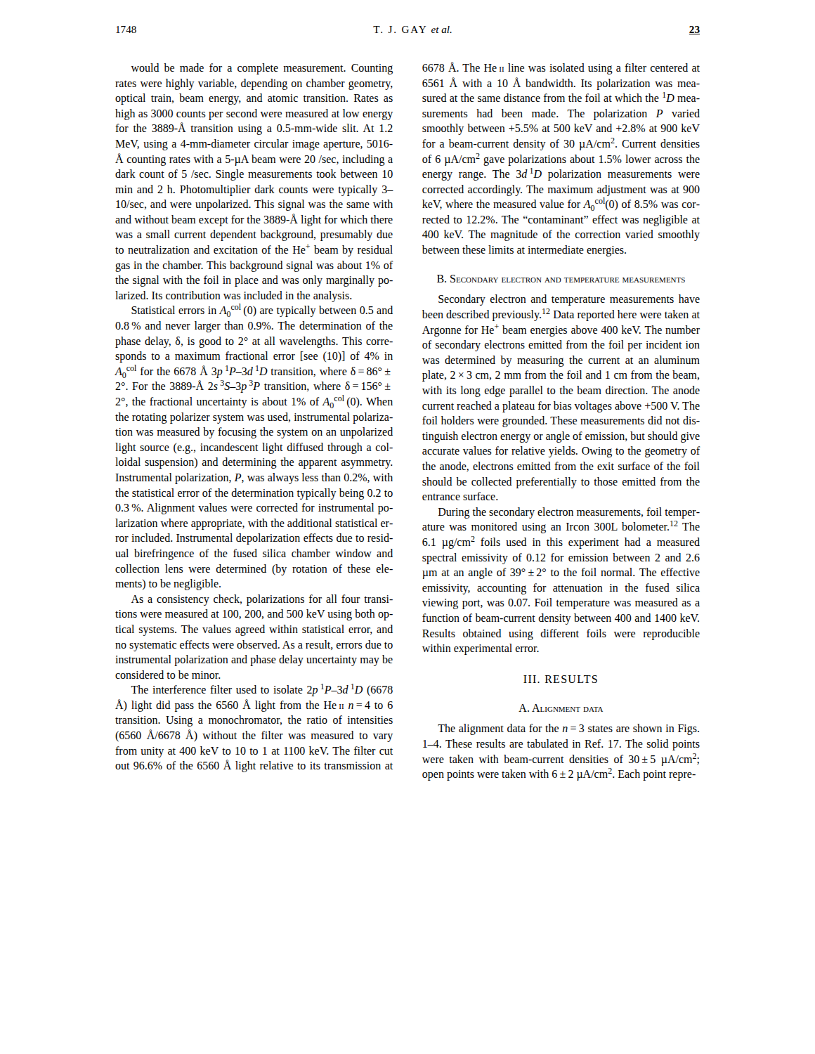1748 T. J. GAY et al. 23
would be made for a complete measurement. Counting rates were highly variable, depending on chamber geometry, optical train, beam energy, and atomic transition. Rates as high as 3000 counts per second were measured at low energy for the 3889-Å transition using a 0.5-mm-wide slit. At 1.2 MeV, using a 4-mm-diameter circular image aperture, 5016-Å counting rates with a 5-µA beam were 20 /sec, including a dark count of 5 /sec. Single measurements took between 10 min and 2 h. Photomultiplier dark counts were typically 3–10/sec, and were unpolarized. This signal was the same with and without beam except for the 3889-Å light for which there was a small current dependent background, presumably due to neutralization and excitation of the He+ beam by residual gas in the chamber. This background signal was about 1% of the signal with the foil in place and was only marginally polarized. Its contribution was included in the analysis.
Statistical errors in A0col (0) are typically between 0.5 and 0.8 % and never larger than 0.9%. The determination of the phase delay, δ, is good to 2° at all wavelengths. This corresponds to a maximum fractional error [see (10)] of 4% in A0col for the 6678 Å 3p 1P–3d 1D transition, where δ = 86° ± 2°. For the 3889-Å 2s 3S–3p 3P transition, where δ = 156° ± 2°, the fractional uncertainty is about 1% of A0col (0). When the rotating polarizer system was used, instrumental polarization was measured by focusing the system on an unpolarized light source (e.g., incandescent light diffused through a colloidal suspension) and determining the apparent asymmetry. Instrumental polarization, P, was always less than 0.2%, with the statistical error of the determination typically being 0.2 to 0.3 %. Alignment values were corrected for instrumental polarization where appropriate, with the additional statistical error included. Instrumental depolarization effects due to residual birefringence of the fused silica chamber window and collection lens were determined (by rotation of these elements) to be negligible.
As a consistency check, polarizations for all four transitions were measured at 100, 200, and 500 keV using both optical systems. The values agreed within statistical error, and no systematic effects were observed. As a result, errors due to instrumental polarization and phase delay uncertainty may be considered to be minor.
The interference filter used to isolate 2p 1P–3d 1D (6678 Å) light did pass the 6560 Å light from the He ii n = 4 to 6 transition. Using a monochromator, the ratio of intensities (6560 Å/6678 Å) without the filter was measured to vary from unity at 400 keV to 10 to 1 at 1100 keV. The filter cut out 96.6% of the 6560 Å light relative to its transmission at 6678 Å. The He ii line was isolated using a filter centered at 6561 Å with a 10 Å bandwidth. Its polarization was measured at the same distance from the foil at which the 1D measurements had been made. The polarization P varied smoothly between +5.5% at 500 keV and +2.8% at 900 keV for a beam-current density of 30 µA/cm2. Current densities of 6 µA/cm2 gave polarizations about 1.5% lower across the energy range. The 3d 1D polarization measurements were corrected accordingly. The maximum adjustment was at 900 keV, where the measured value for A0col(0) of 8.5% was corrected to 12.2%. The “contaminant” effect was negligible at 400 keV. The magnitude of the correction varied smoothly between these limits at intermediate energies.
B. Secondary electron and temperature measurements
Secondary electron and temperature measurements have been described previously.12 Data reported here were taken at Argonne for He+ beam energies above 400 keV. The number of secondary electrons emitted from the foil per incident ion was determined by measuring the current at an aluminum plate, 2 × 3 cm, 2 mm from the foil and 1 cm from the beam, with its long edge parallel to the beam direction. The anode current reached a plateau for bias voltages above +500 V. The foil holders were grounded. These measurements did not distinguish electron energy or angle of emission, but should give accurate values for relative yields. Owing to the geometry of the anode, electrons emitted from the exit surface of the foil should be collected preferentially to those emitted from the entrance surface.
During the secondary electron measurements, foil temperature was monitored using an Ircon 300L bolometer.12 The 6.1 µg/cm2 foils used in this experiment had a measured spectral emissivity of 0.12 for emission between 2 and 2.6 µm at an angle of 39° ± 2° to the foil normal. The effective emissivity, accounting for attenuation in the fused silica viewing port, was 0.07. Foil temperature was measured as a function of beam-current density between 400 and 1400 keV. Results obtained using different foils were reproducible within experimental error.
III. RESULTS
A. Alignment data
The alignment data for the n = 3 states are shown in Figs. 1–4. These results are tabulated in Ref. 17. The solid points were taken with beam-current densities of 30 ± 5 µA/cm2; open points were taken with 6 ± 2 µA/cm2. Each point repre-